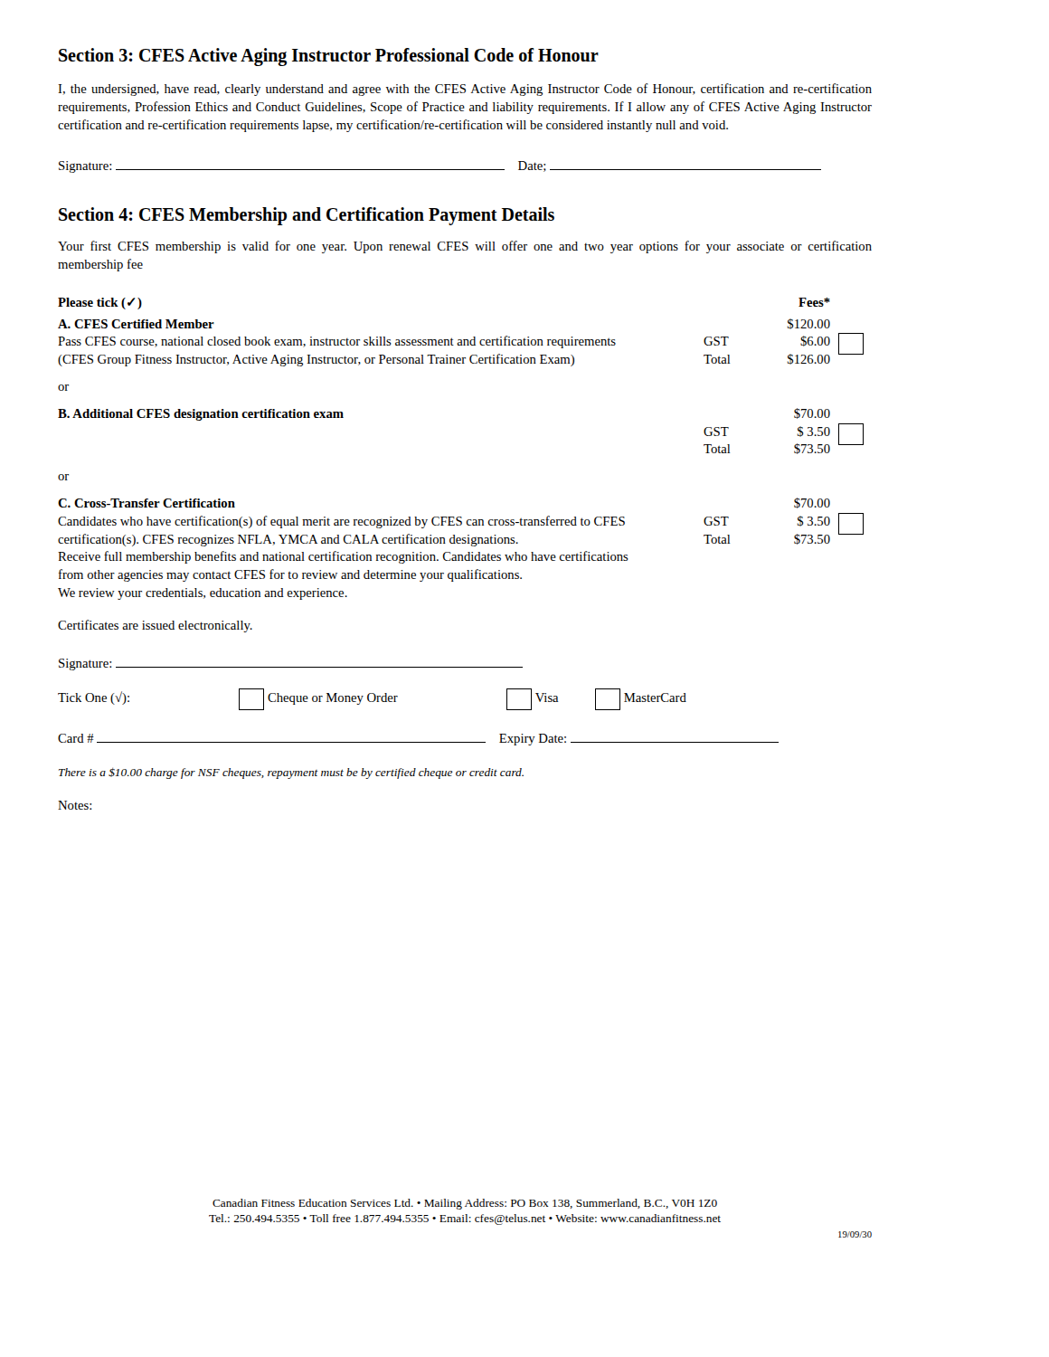Section 3: CFES Active Aging Instructor Professional Code of Honour
I, the undersigned, have read, clearly understand and agree with the CFES Active Aging Instructor Code of Honour, certification and re-certification requirements, Profession Ethics and Conduct Guidelines, Scope of Practice and liability requirements. If I allow any of CFES Active Aging Instructor certification and re-certification requirements lapse, my certification/re-certification will be considered instantly null and void.
Signature: Date;
Section 4: CFES Membership and Certification Payment Details
Your first CFES membership is valid for one year. Upon renewal CFES will offer one and two year options for your associate or certification membership fee
| Please tick (✓) | | Fees* | |
| A. CFES Certified Member | | $120.00 | |
| Pass CFES course, national closed book exam, instructor skills assessment and certification requirements | GST | $6.00 | |
| (CFES Group Fitness Instructor, Active Aging Instructor, or Personal Trainer Certification Exam) | Total | $126.00 |
or
| B. Additional CFES designation certification exam | | $70.00 | |
| | GST | $ 3.50 | |
| | Total | $73.50 |
or
| C. Cross-Transfer Certification | | $70.00 | |
| Candidates who have certification(s) of equal merit are recognized by CFES can cross-transferred to CFES | GST | $ 3.50 | |
| certification(s). CFES recognizes NFLA, YMCA and CALA certification designations. | Total | $73.50 |
| Receive full membership benefits and national certification recognition. Candidates who have certifications from other agencies may contact CFES for to review and determine your qualifications. We review your credentials, education and experience. |
Certificates are issued electronically.
Signature:
Tick One (√): Cheque or Money Order Visa MasterCard
Card # Expiry Date:
There is a $10.00 charge for NSF cheques, repayment must be by certified cheque or credit card.
Notes:
Canadian Fitness Education Services Ltd. • Mailing Address: PO Box 138, Summerland, B.C., V0H 1Z0
Tel.: 250.494.5355 • Toll free 1.877.494.5355 • Email: cfes@telus.net • Website: www.canadianfitness.net
19/09/30